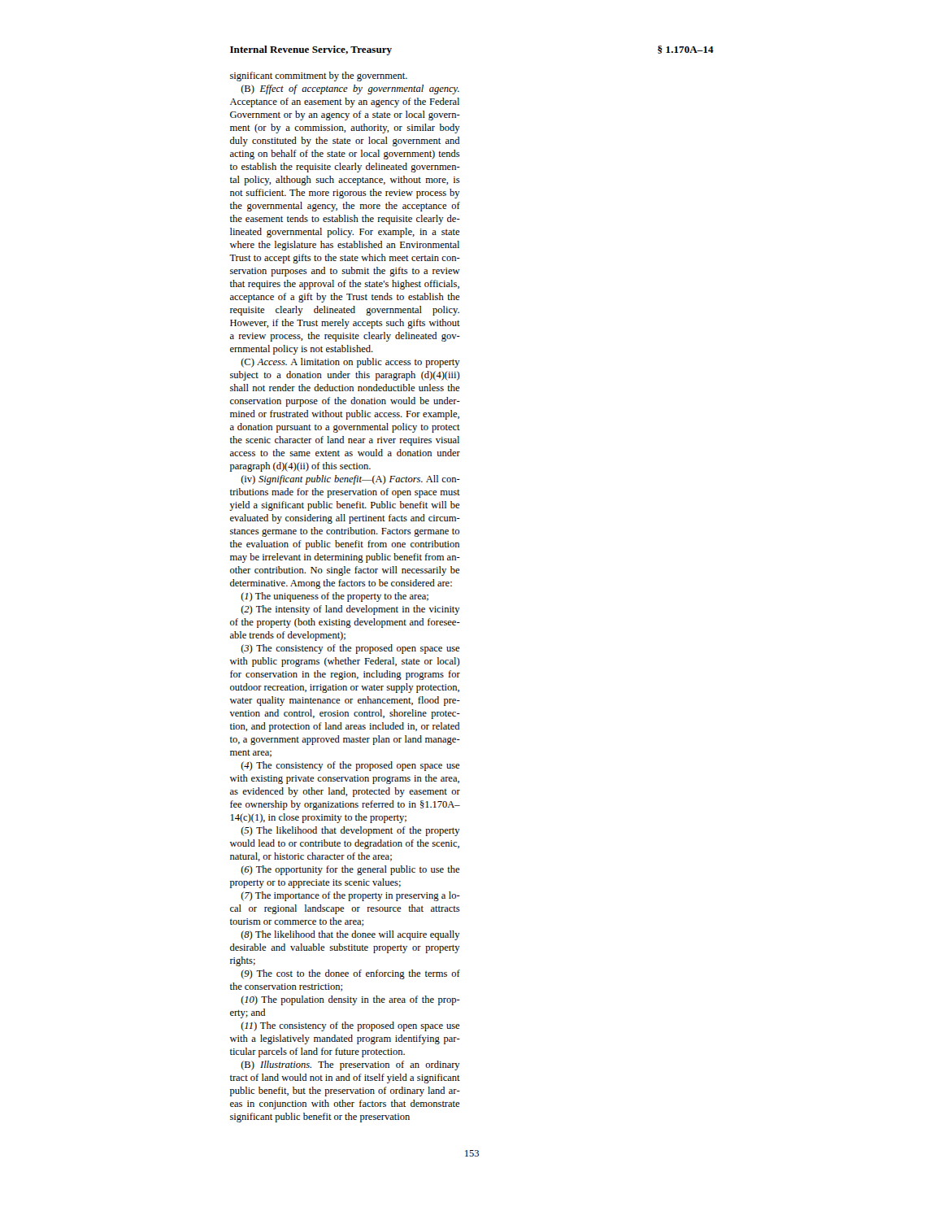Internal Revenue Service, Treasury § 1.170A–14
significant commitment by the government.
(B) Effect of acceptance by governmental agency. Acceptance of an easement by an agency of the Federal Government or by an agency of a state or local government (or by a commission, authority, or similar body duly constituted by the state or local government and acting on behalf of the state or local government) tends to establish the requisite clearly delineated governmental policy, although such acceptance, without more, is not sufficient. The more rigorous the review process by the governmental agency, the more the acceptance of the easement tends to establish the requisite clearly delineated governmental policy. For example, in a state where the legislature has established an Environmental Trust to accept gifts to the state which meet certain conservation purposes and to submit the gifts to a review that requires the approval of the state's highest officials, acceptance of a gift by the Trust tends to establish the requisite clearly delineated governmental policy. However, if the Trust merely accepts such gifts without a review process, the requisite clearly delineated governmental policy is not established.
(C) Access. A limitation on public access to property subject to a donation under this paragraph (d)(4)(iii) shall not render the deduction nondeductible unless the conservation purpose of the donation would be undermined or frustrated without public access. For example, a donation pursuant to a governmental policy to protect the scenic character of land near a river requires visual access to the same extent as would a donation under paragraph (d)(4)(ii) of this section.
(iv) Significant public benefit—(A) Factors. All contributions made for the preservation of open space must yield a significant public benefit. Public benefit will be evaluated by considering all pertinent facts and circumstances germane to the contribution. Factors germane to the evaluation of public benefit from one contribution may be irrelevant in determining public benefit from another contribution. No single factor will necessarily be determinative. Among the factors to be considered are:
(1) The uniqueness of the property to the area;
(2) The intensity of land development in the vicinity of the property (both existing development and foreseeable trends of development);
(3) The consistency of the proposed open space use with public programs (whether Federal, state or local) for conservation in the region, including programs for outdoor recreation, irrigation or water supply protection, water quality maintenance or enhancement, flood prevention and control, erosion control, shoreline protection, and protection of land areas included in, or related to, a government approved master plan or land management area;
(4) The consistency of the proposed open space use with existing private conservation programs in the area, as evidenced by other land, protected by easement or fee ownership by organizations referred to in §1.170A–14(c)(1), in close proximity to the property;
(5) The likelihood that development of the property would lead to or contribute to degradation of the scenic, natural, or historic character of the area;
(6) The opportunity for the general public to use the property or to appreciate its scenic values;
(7) The importance of the property in preserving a local or regional landscape or resource that attracts tourism or commerce to the area;
(8) The likelihood that the donee will acquire equally desirable and valuable substitute property or property rights;
(9) The cost to the donee of enforcing the terms of the conservation restriction;
(10) The population density in the area of the property; and
(11) The consistency of the proposed open space use with a legislatively mandated program identifying particular parcels of land for future protection.
(B) Illustrations. The preservation of an ordinary tract of land would not in and of itself yield a significant public benefit, but the preservation of ordinary land areas in conjunction with other factors that demonstrate significant public benefit or the preservation
153